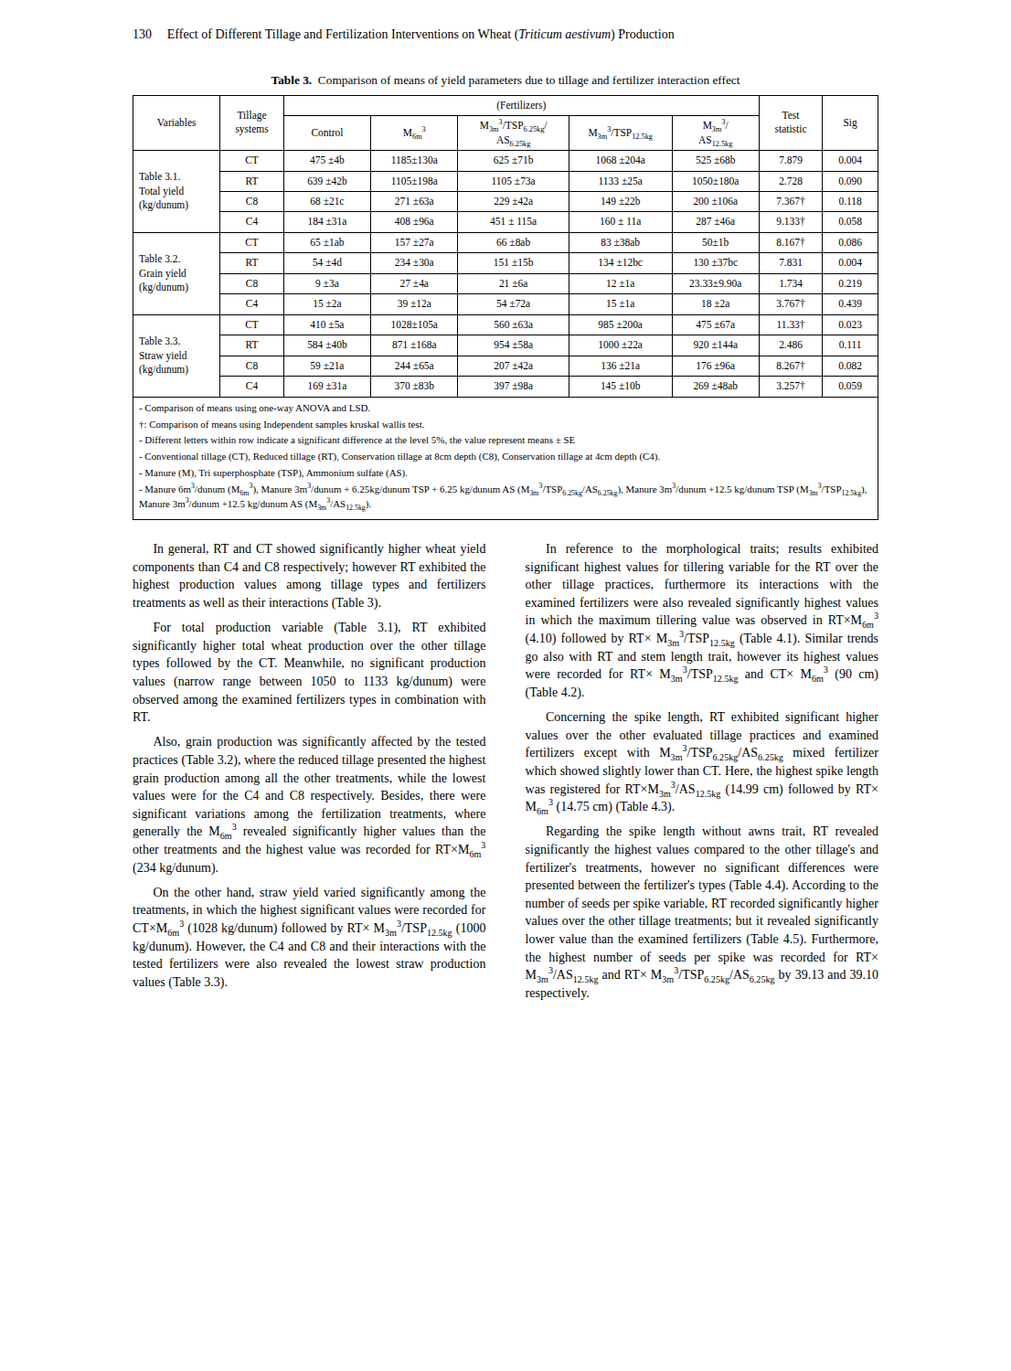130 Effect of Different Tillage and Fertilization Interventions on Wheat (Triticum aestivum) Production
Table 3. Comparison of means of yield parameters due to tillage and fertilizer interaction effect
| Variables | Tillage systems | (Fertilizers) | Test statistic | Sig |
| --- | --- | --- | --- | --- |
| Control | M 6m 3 | M 3m 3 /TSP 6.25kg / AS 6.25kg | M 3m 3 /TSP 12.5kg | M 3m 3 / AS 12.5kg |
| Table 3.1. Total yield (kg/dunum) | CT | 475 ±4b | 1185±130a | 625 ±71b | 1068 ±204a | 525 ±68b | 7.879 | 0.004 |
| RT | 639 ±42b | 1105±198a | 1105 ±73a | 1133 ±25a | 1050±180a | 2.728 | 0.090 |
| C8 | 68 ±21c | 271 ±63a | 229 ±42a | 149 ±22b | 200 ±106a | 7.367† | 0.118 |
| C4 | 184 ±31a | 408 ±96a | 451 ± 115a | 160 ± 11a | 287 ±46a | 9.133† | 0.058 |
| Table 3.2. Grain yield (kg/dunum) | CT | 65 ±1ab | 157 ±27a | 66 ±8ab | 83 ±38ab | 50±1b | 8.167† | 0.086 |
| RT | 54 ±4d | 234 ±30a | 151 ±15b | 134 ±12bc | 130 ±37bc | 7.831 | 0.004 |
| C8 | 9 ±3a | 27 ±4a | 21 ±6a | 12 ±1a | 23.33±9.90a | 1.734 | 0.219 |
| C4 | 15 ±2a | 39 ±12a | 54 ±72a | 15 ±1a | 18 ±2a | 3.767† | 0.439 |
| Table 3.3. Straw yield (kg/dunum) | CT | 410 ±5a | 1028±105a | 560 ±63a | 985 ±200a | 475 ±67a | 11.33† | 0.023 |
| RT | 584 ±40b | 871 ±168a | 954 ±58a | 1000 ±22a | 920 ±144a | 2.486 | 0.111 |
| C8 | 59 ±21a | 244 ±65a | 207 ±42a | 136 ±21a | 176 ±96a | 8.267† | 0.082 |
| C4 | 169 ±31a | 370 ±83b | 397 ±98a | 145 ±10b | 269 ±48ab | 3.257† | 0.059 |
- Comparison of means using one-way ANOVA and LSD.
†: Comparison of means using Independent samples kruskal wallis test.
- Different letters within row indicate a significant difference at the level 5%, the value represent means ± SE
- Conventional tillage (CT), Reduced tillage (RT), Conservation tillage at 8cm depth (C8), Conservation tillage at 4cm depth (C4).
- Manure (M), Tri superphosphate (TSP), Ammonium sulfate (AS).
- Manure 6m3/dunum (M6m3), Manure 3m3/dunum + 6.25kg/dunum TSP + 6.25 kg/dunum AS (M3m3/TSP6.25kg/AS6.25kg), Manure 3m3/dunum +12.5 kg/dunum TSP (M3m3/TSP12.5kg), Manure 3m3/dunum +12.5 kg/dunum AS (M3m3/AS12.5kg).
In general, RT and CT showed significantly higher wheat yield components than C4 and C8 respectively; however RT exhibited the highest production values among tillage types and fertilizers treatments as well as their interactions (Table 3).
For total production variable (Table 3.1), RT exhibited significantly higher total wheat production over the other tillage types followed by the CT. Meanwhile, no significant production values (narrow range between 1050 to 1133 kg/dunum) were observed among the examined fertilizers types in combination with RT.
Also, grain production was significantly affected by the tested practices (Table 3.2), where the reduced tillage presented the highest grain production among all the other treatments, while the lowest values were for the C4 and C8 respectively. Besides, there were significant variations among the fertilization treatments, where generally the M6m3 revealed significantly higher values than the other treatments and the highest value was recorded for RT×M6m3 (234 kg/dunum).
On the other hand, straw yield varied significantly among the treatments, in which the highest significant values were recorded for CT×M6m3 (1028 kg/dunum) followed by RT× M3m3/TSP12.5kg (1000 kg/dunum). However, the C4 and C8 and their interactions with the tested fertilizers were also revealed the lowest straw production values (Table 3.3).
In reference to the morphological traits; results exhibited significant highest values for tillering variable for the RT over the other tillage practices, furthermore its interactions with the examined fertilizers were also revealed significantly highest values in which the maximum tillering value was observed in RT×M6m3 (4.10) followed by RT× M3m3/TSP12.5kg (Table 4.1). Similar trends go also with RT and stem length trait, however its highest values were recorded for RT× M3m3/TSP12.5kg and CT× M6m3 (90 cm) (Table 4.2).
Concerning the spike length, RT exhibited significant higher values over the other evaluated tillage practices and examined fertilizers except with M3m3/TSP6.25kg/AS6.25kg mixed fertilizer which showed slightly lower than CT. Here, the highest spike length was registered for RT×M3m3/AS12.5kg (14.99 cm) followed by RT× M6m3 (14.75 cm) (Table 4.3).
Regarding the spike length without awns trait, RT revealed significantly the highest values compared to the other tillage's and fertilizer's treatments, however no significant differences were presented between the fertilizer's types (Table 4.4). According to the number of seeds per spike variable, RT recorded significantly higher values over the other tillage treatments; but it revealed significantly lower value than the examined fertilizers (Table 4.5). Furthermore, the highest number of seeds per spike was recorded for RT× M3m3/AS12.5kg and RT× M3m3/TSP6.25kg/AS6.25kg by 39.13 and 39.10 respectively.